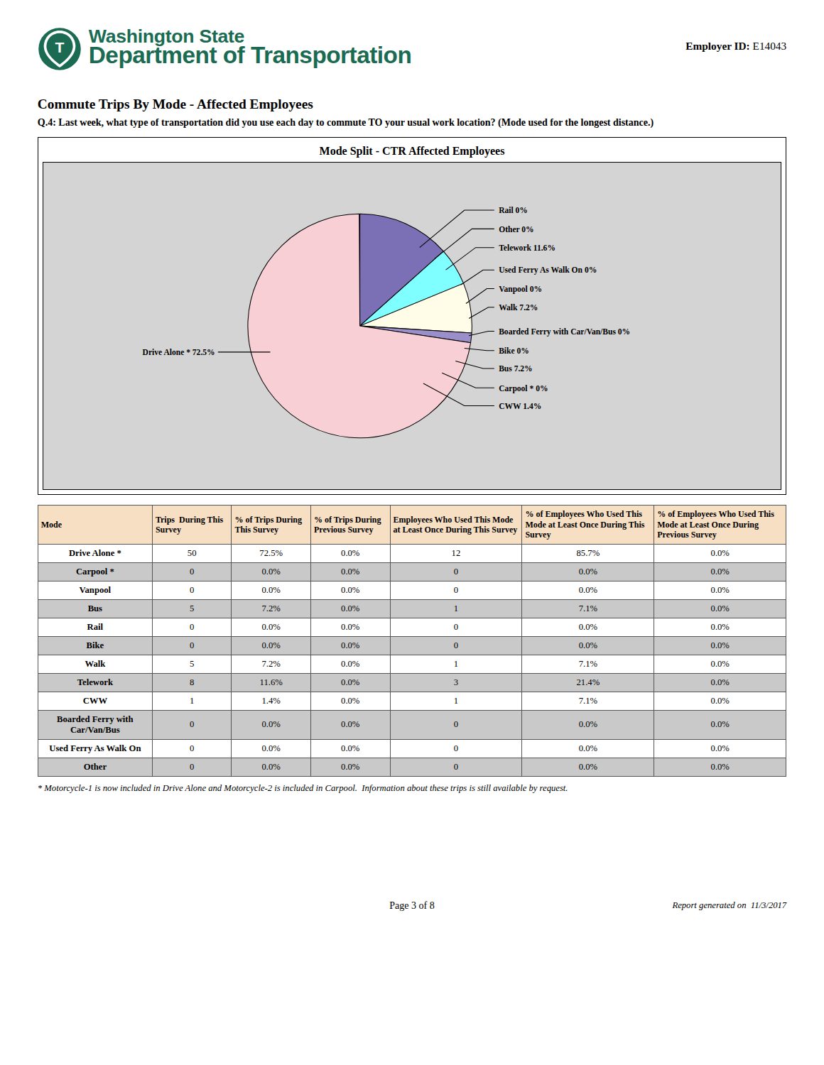T
Washington State
Department of Transportation
Employer ID: E14043
Commute Trips By Mode - Affected Employees
Q.4: Last week, what type of transportation did you use each day to commute TO your usual work location? (Mode used for the longest distance.)
Mode Split - CTR Affected Employees
Slices: start at top (-90deg) going clockwise: Telework 11.6% -> 41.76deg Walk 7.2% -> 25.92deg Bus 7.2% -> 25.92deg CWW 1.4% -> 5.04deg Drive Alone 72.5% -> 261deg Rail 0% Other 0% Telework 11.6% Used Ferry As Walk On 0% Vanpool 0% Walk 7.2% Boarded Ferry with Car/Van/Bus 0% Bike 0% Bus 7.2% Carpool * 0% CWW 1.4% Drive Alone * 72.5%
| Mode | Trips During This Survey | % of Trips During This Survey | % of Trips During Previous Survey | Employees Who Used This Mode at Least Once During This Survey | % of Employees Who Used This Mode at Least Once During This Survey | % of Employees Who Used This Mode at Least Once During Previous Survey |
| --- | --- | --- | --- | --- | --- | --- |
| Drive Alone * | 50 | 72.5% | 0.0% | 12 | 85.7% | 0.0% |
| Carpool * | 0 | 0.0% | 0.0% | 0 | 0.0% | 0.0% |
| Vanpool | 0 | 0.0% | 0.0% | 0 | 0.0% | 0.0% |
| Bus | 5 | 7.2% | 0.0% | 1 | 7.1% | 0.0% |
| Rail | 0 | 0.0% | 0.0% | 0 | 0.0% | 0.0% |
| Bike | 0 | 0.0% | 0.0% | 0 | 0.0% | 0.0% |
| Walk | 5 | 7.2% | 0.0% | 1 | 7.1% | 0.0% |
| Telework | 8 | 11.6% | 0.0% | 3 | 21.4% | 0.0% |
| CWW | 1 | 1.4% | 0.0% | 1 | 7.1% | 0.0% |
| Boarded Ferry with Car/Van/Bus | 0 | 0.0% | 0.0% | 0 | 0.0% | 0.0% |
| Used Ferry As Walk On | 0 | 0.0% | 0.0% | 0 | 0.0% | 0.0% |
| Other | 0 | 0.0% | 0.0% | 0 | 0.0% | 0.0% |
* Motorcycle-1 is now included in Drive Alone and Motorcycle-2 is included in Carpool. Information about these trips is still available by request.
Page 3 of 8
Report generated on 11/3/2017